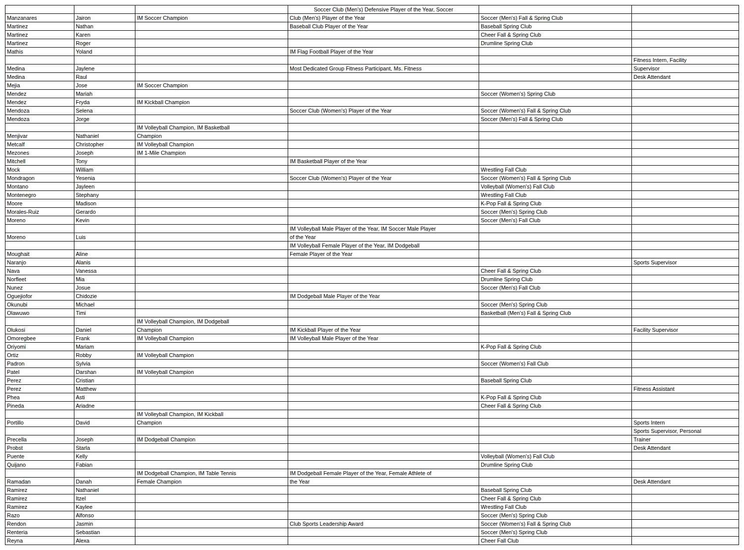| | | | Soccer Club (Men's) Defensive Player of the Year, Soccer | | |
| Manzanares | Jairon | IM Soccer Champion | Club (Men's) Player of the Year | Soccer (Men's) Fall & Spring Club | |
| Martinez | Nathan | | Baseball Club Player of the Year | Baseball Spring Club | |
| Martinez | Karen | | | Cheer Fall & Spring Club | |
| Martinez | Roger | | | Drumline Spring Club | |
| Mathis | Yoland | | IM Flag Football Player of the Year | | |
| | | | | | Fitness Intern, Facility |
| Medina | Jaylene | | Most Dedicated Group Fitness Participant, Ms. Fitness | | Supervisor |
| Medina | Raul | | | | Desk Attendant |
| Mejia | Jose | IM Soccer Champion | | | |
| Mendez | Mariah | | | Soccer (Women's) Spring Club | |
| Mendez | Fryda | IM Kickball Champion | | | |
| Mendoza | Selena | | Soccer Club (Women's) Player of the Year | Soccer (Women's) Fall & Spring Club | |
| Mendoza | Jorge | | | Soccer (Men's) Fall & Spring Club | |
| | | IM Volleyball Champion, IM Basketball | | | |
| Menjivar | Nathaniel | Champion | | | |
| Metcalf | Christopher | IM Volleyball Champion | | | |
| Mezones | Joseph | IM 1-Mile Champion | | | |
| Mitchell | Tony | | IM Basketball Player of the Year | | |
| Mock | William | | | Wrestling Fall Club | |
| Mondragon | Yesenia | | Soccer Club (Women's) Player of the Year | Soccer (Women's) Fall & Spring Club | |
| Montano | Jayleen | | | Volleyball (Women's) Fall Club | |
| Montenegro | Stephany | | | Wrestling Fall Club | |
| Moore | Madison | | | K-Pop Fall & Spring Club | |
| Morales-Ruiz | Gerardo | | | Soccer (Men's) Spring Club | |
| Moreno | Kevin | | | Soccer (Men's) Fall Club | |
| | | | IM Volleyball Male Player of the Year, IM Soccer Male Player | | |
| Moreno | Luis | | of the Year | | |
| | | | IM Volleyball Female Player of the Year, IM Dodgeball | | |
| Moughait | Aline | | Female Player of the Year | | |
| Naranjo | Alanis | | | | Sports Supervisor |
| Nava | Vanessa | | | Cheer Fall & Spring Club | |
| Norfleet | Mia | | | Drumline Spring Club | |
| Nunez | Josue | | | Soccer (Men's) Fall Club | |
| Oguejiofor | Chidozie | | IM Dodgeball Male Player of the Year | | |
| Okunubi | Michael | | | Soccer (Men's) Spring Club | |
| Olawuwo | Timi | | | Basketball (Men's) Fall & Spring Club | |
| | | IM Volleyball Champion, IM Dodgeball | | | |
| Olukosi | Daniel | Champion | IM Kickball Player of the Year | | Facility Supervisor |
| Omoregbee | Frank | IM Volleyball Champion | IM Volleyball Male Player of the Year | | |
| Oriyomi | Mariam | | | K-Pop Fall & Spring Club | |
| Ortiz | Robby | IM Volleyball Champion | | | |
| Padron | Sylvia | | | Soccer (Women's) Fall Club | |
| Patel | Darshan | IM Volleyball Champion | | | |
| Perez | Cristian | | | Baseball Spring Club | |
| Perez | Matthew | | | | Fitness Assistant |
| Phea | Asti | | | K-Pop Fall & Spring Club | |
| Pineda | Ariadne | | | Cheer Fall & Spring Club | |
| | | IM Volleyball Champion, IM Kickball | | | |
| Portillo | David | Champion | | | Sports Intern |
| | | | | | Sports Supervisor, Personal |
| Precella | Joseph | IM Dodgeball Champion | | | Trainer |
| Probst | Starla | | | | Desk Attendant |
| Puente | Kelly | | | Volleyball (Women's) Fall Club | |
| Quijano | Fabian | | | Drumline Spring Club | |
| | | IM Dodgeball Champion, IM Table Tennis | IM Dodgeball Female Player of the Year, Female Athlete of | | |
| Ramadan | Danah | Female Champion | the Year | | Desk Attendant |
| Ramirez | Nathaniel | | | Baseball Spring Club | |
| Ramirez | Itzel | | | Cheer Fall & Spring Club | |
| Ramirez | Kaylee | | | Wrestling Fall Club | |
| Razo | Alfonso | | | Soccer (Men's) Spring Club | |
| Rendon | Jasmin | | Club Sports Leadership Award | Soccer (Women's) Fall & Spring Club | |
| Renteria | Sebastian | | | Soccer (Men's) Spring Club | |
| Reyna | Alexa | | | Cheer Fall Club | |